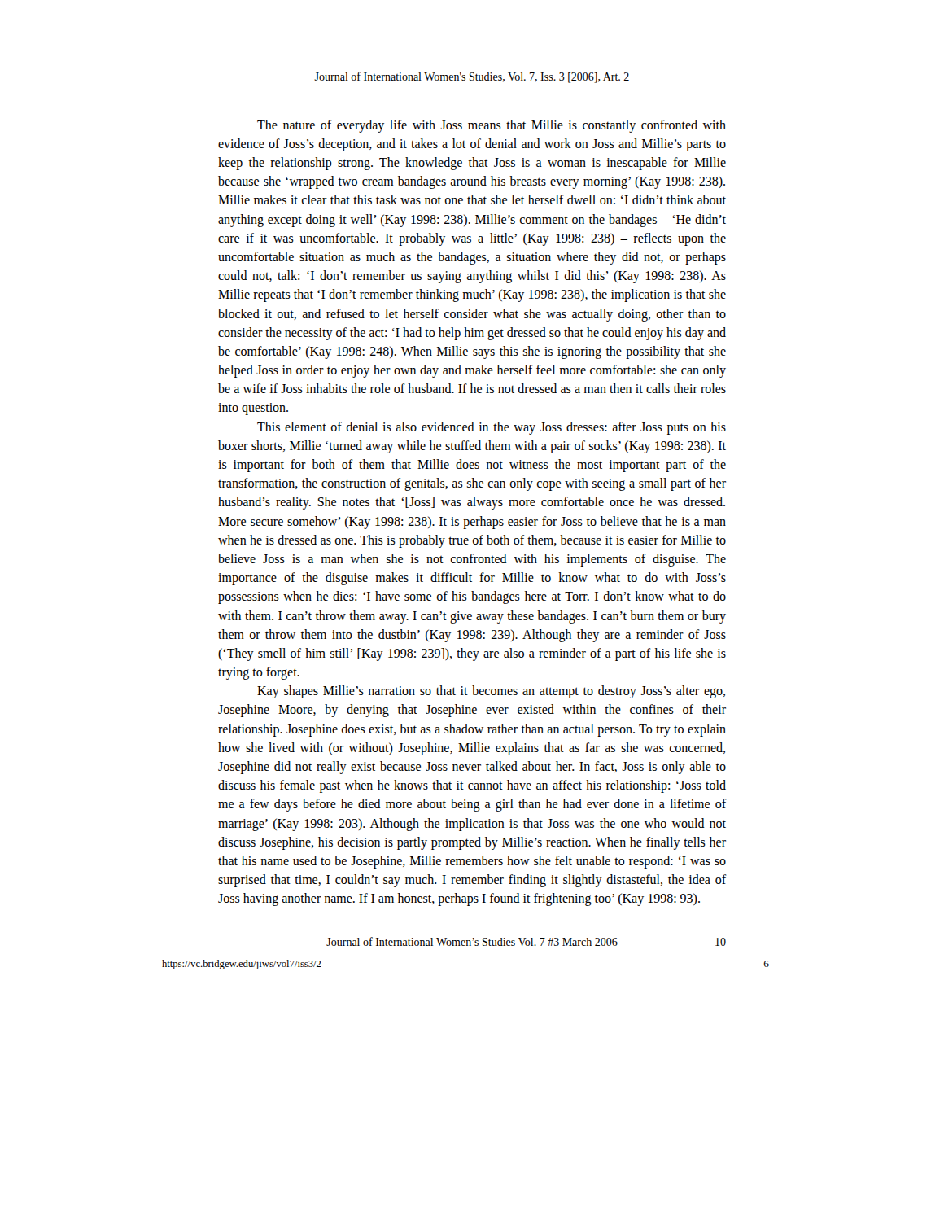Journal of International Women's Studies, Vol. 7, Iss. 3 [2006], Art. 2
The nature of everyday life with Joss means that Millie is constantly confronted with evidence of Joss’s deception, and it takes a lot of denial and work on Joss and Millie’s parts to keep the relationship strong. The knowledge that Joss is a woman is inescapable for Millie because she ‘wrapped two cream bandages around his breasts every morning’ (Kay 1998: 238). Millie makes it clear that this task was not one that she let herself dwell on: ‘I didn’t think about anything except doing it well’ (Kay 1998: 238). Millie’s comment on the bandages – ‘He didn’t care if it was uncomfortable. It probably was a little’ (Kay 1998: 238) – reflects upon the uncomfortable situation as much as the bandages, a situation where they did not, or perhaps could not, talk: ‘I don’t remember us saying anything whilst I did this’ (Kay 1998: 238). As Millie repeats that ‘I don’t remember thinking much’ (Kay 1998: 238), the implication is that she blocked it out, and refused to let herself consider what she was actually doing, other than to consider the necessity of the act: ‘I had to help him get dressed so that he could enjoy his day and be comfortable’ (Kay 1998: 248). When Millie says this she is ignoring the possibility that she helped Joss in order to enjoy her own day and make herself feel more comfortable: she can only be a wife if Joss inhabits the role of husband. If he is not dressed as a man then it calls their roles into question.
This element of denial is also evidenced in the way Joss dresses: after Joss puts on his boxer shorts, Millie ‘turned away while he stuffed them with a pair of socks’ (Kay 1998: 238). It is important for both of them that Millie does not witness the most important part of the transformation, the construction of genitals, as she can only cope with seeing a small part of her husband’s reality. She notes that ‘[Joss] was always more comfortable once he was dressed. More secure somehow’ (Kay 1998: 238). It is perhaps easier for Joss to believe that he is a man when he is dressed as one. This is probably true of both of them, because it is easier for Millie to believe Joss is a man when she is not confronted with his implements of disguise. The importance of the disguise makes it difficult for Millie to know what to do with Joss’s possessions when he dies: ‘I have some of his bandages here at Torr. I don’t know what to do with them. I can’t throw them away. I can’t give away these bandages. I can’t burn them or bury them or throw them into the dustbin’ (Kay 1998: 239). Although they are a reminder of Joss (‘They smell of him still’ [Kay 1998: 239]), they are also a reminder of a part of his life she is trying to forget.
Kay shapes Millie’s narration so that it becomes an attempt to destroy Joss’s alter ego, Josephine Moore, by denying that Josephine ever existed within the confines of their relationship. Josephine does exist, but as a shadow rather than an actual person. To try to explain how she lived with (or without) Josephine, Millie explains that as far as she was concerned, Josephine did not really exist because Joss never talked about her. In fact, Joss is only able to discuss his female past when he knows that it cannot have an affect his relationship: ‘Joss told me a few days before he died more about being a girl than he had ever done in a lifetime of marriage’ (Kay 1998: 203). Although the implication is that Joss was the one who would not discuss Josephine, his decision is partly prompted by Millie’s reaction. When he finally tells her that his name used to be Josephine, Millie remembers how she felt unable to respond: ‘I was so surprised that time, I couldn’t say much. I remember finding it slightly distasteful, the idea of Joss having another name. If I am honest, perhaps I found it frightening too’ (Kay 1998: 93).
Journal of International Women’s Studies Vol. 7 #3 March 2006 10
https://vc.bridgew.edu/jiws/vol7/iss3/2
6